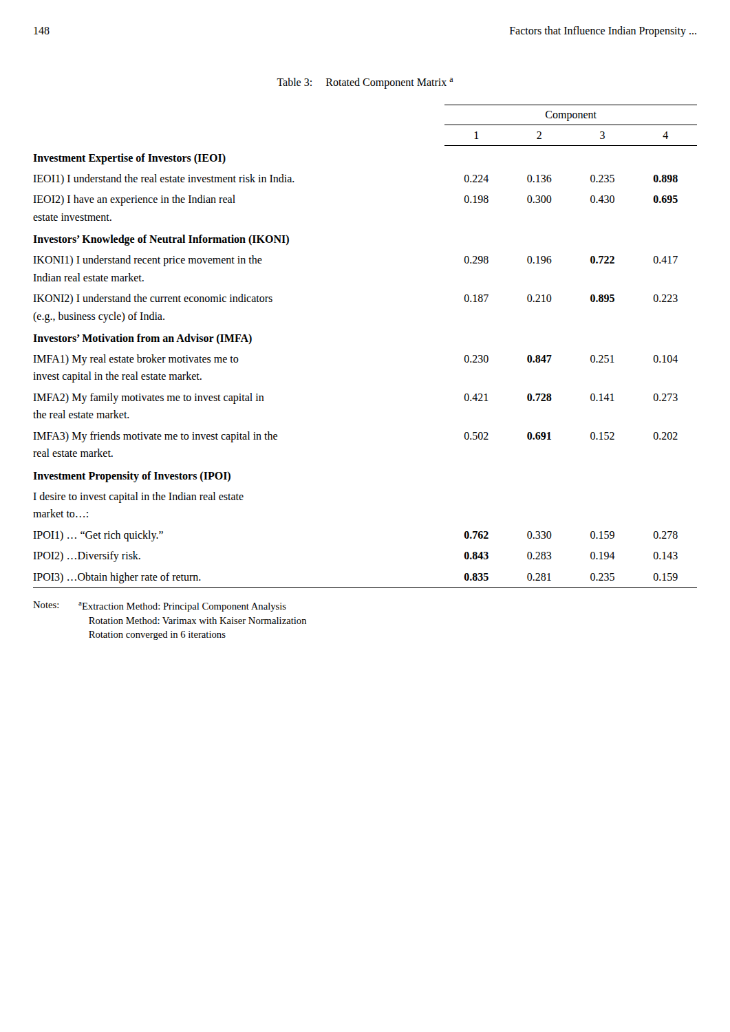148 Factors that Influence Indian Propensity ...
Table 3: Rotated Component Matrix a
| | Component |
| --- | --- |
| | 1 | 2 | 3 | 4 |
| Investment Expertise of Investors (IEOI) |
| IEOI1) I understand the real estate investment risk in India. | 0.224 | 0.136 | 0.235 | 0.898 |
| IEOI2) I have an experience in the Indian real estate investment. | 0.198 | 0.300 | 0.430 | 0.695 |
| Investors’ Knowledge of Neutral Information (IKONI) |
| IKONI1) I understand recent price movement in the Indian real estate market. | 0.298 | 0.196 | 0.722 | 0.417 |
| IKONI2) I understand the current economic indicators (e.g., business cycle) of India. | 0.187 | 0.210 | 0.895 | 0.223 |
| Investors’ Motivation from an Advisor (IMFA) |
| IMFA1) My real estate broker motivates me to invest capital in the real estate market. | 0.230 | 0.847 | 0.251 | 0.104 |
| IMFA2) My family motivates me to invest capital in the real estate market. | 0.421 | 0.728 | 0.141 | 0.273 |
| IMFA3) My friends motivate me to invest capital in the real estate market. | 0.502 | 0.691 | 0.152 | 0.202 |
| Investment Propensity of Investors (IPOI) |
| I desire to invest capital in the Indian real estate market to…: | | | | |
| IPOI1) … “Get rich quickly.” | 0.762 | 0.330 | 0.159 | 0.278 |
| IPOI2) …Diversify risk. | 0.843 | 0.283 | 0.194 | 0.143 |
| IPOI3) …Obtain higher rate of return. | 0.835 | 0.281 | 0.235 | 0.159 |
Notes: aExtraction Method: Principal Component Analysis
Rotation Method: Varimax with Kaiser Normalization Rotation converged in 6 iterations